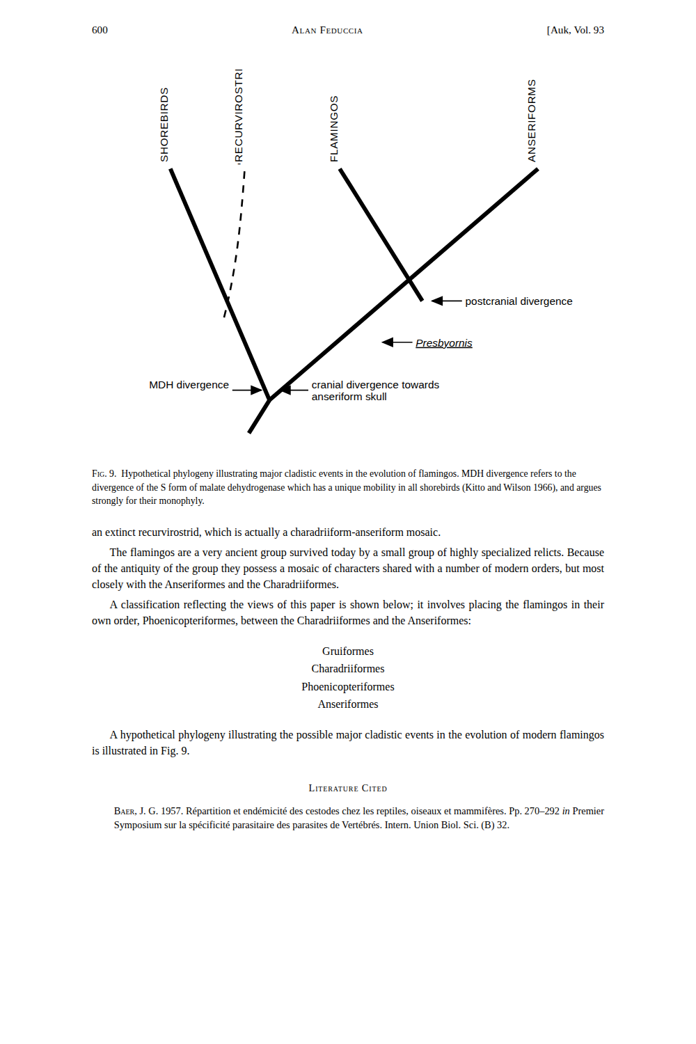600 Alan Feduccia [Auk, Vol. 93
Hypothetical phylogeny of flamingos A cladogram with four terminal branches labelled Shorebirds, Recurvirostrids (dashed), Flamingos and Anseriformes. Nodes are annotated with MDH divergence, cranial divergence towards anseriform skull, Presbyornis, and postcranial divergence. SHOREBIRDS RECURVIROSTRIDS FLAMINGOS ANSERIFORMS - postcranial divergence Presbyornis cranial divergence towards anseriform skull MDH divergence
Fig. 9. Hypothetical phylogeny illustrating major cladistic events in the evolution of flamingos. MDH divergence refers to the divergence of the S form of malate dehydrogenase which has a unique mobility in all shorebirds (Kitto and Wilson 1966), and argues strongly for their monophyly.
an extinct recurvirostrid, which is actually a charadriiform-anseriform mosaic.
The flamingos are a very ancient group survived today by a small group of highly specialized relicts. Because of the antiquity of the group they possess a mosaic of characters shared with a number of modern orders, but most closely with the Anseriformes and the Charadriiformes.
A classification reflecting the views of this paper is shown below; it involves placing the flamingos in their own order, Phoenicopteriformes, between the Charadriiformes and the Anseriformes:
Gruiformes
Charadriiformes
Phoenicopteriformes
Anseriformes
A hypothetical phylogeny illustrating the possible major cladistic events in the evolution of modern flamingos is illustrated in Fig. 9.
Literature Cited
Baer, J. G. 1957. Répartition et endémicité des cestodes chez les reptiles, oiseaux et mammifères. Pp. 270–292 in Premier Symposium sur la spécificité parasitaire des parasites de Vertébrés. Intern. Union Biol. Sci. (B) 32.